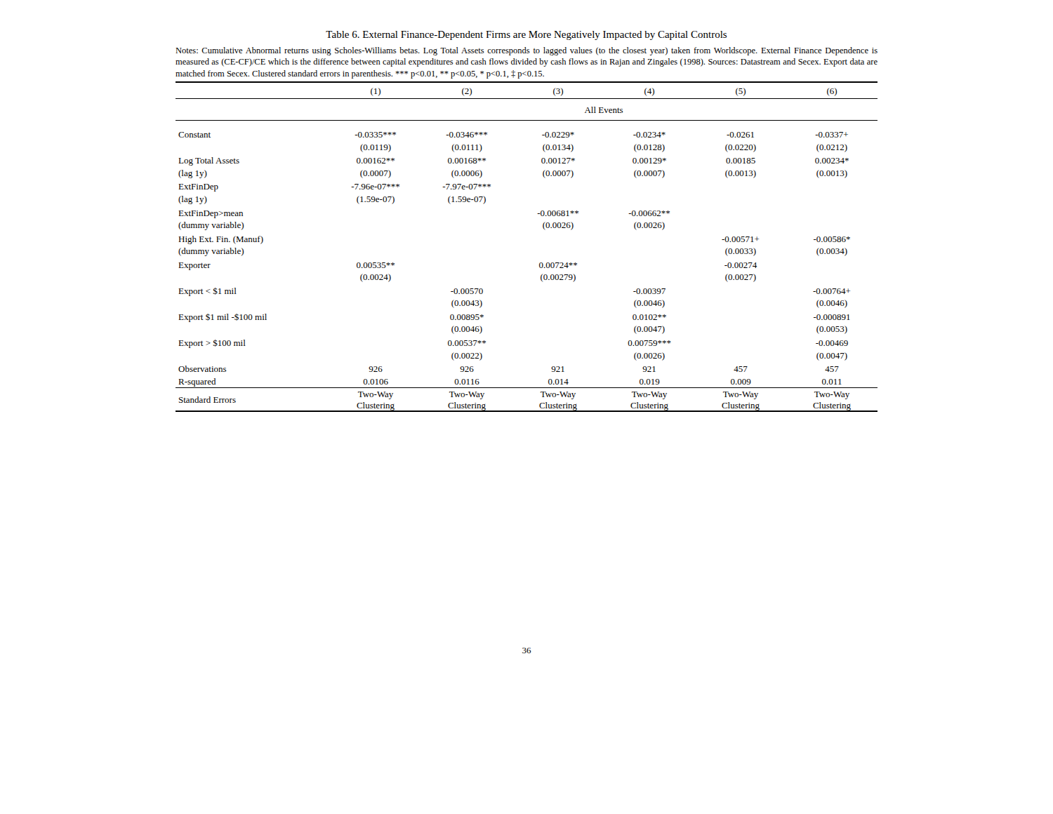Table 6. External Finance-Dependent Firms are More Negatively Impacted by Capital Controls
Notes: Cumulative Abnormal returns using Scholes-Williams betas. Log Total Assets corresponds to lagged values (to the closest year) taken from Worldscope. External Finance Dependence is measured as (CE-CF)/CE which is the difference between capital expenditures and cash flows divided by cash flows as in Rajan and Zingales (1998). Sources: Datastream and Secex. Export data are matched from Secex. Clustered standard errors in parenthesis. *** p<0.01, ** p<0.05, * p<0.1, ‡ p<0.15.
| | (1) | (2) | (3) | (4) | (5) | (6) |
| | All Events |
| Constant | -0.0335*** | -0.0346*** | -0.0229* | -0.0234* | -0.0261 | -0.0337+ |
| | (0.0119) | (0.0111) | (0.0134) | (0.0128) | (0.0220) | (0.0212) |
| Log Total Assets | 0.00162** | 0.00168** | 0.00127* | 0.00129* | 0.00185 | 0.00234* |
| (lag 1y) | (0.0007) | (0.0006) | (0.0007) | (0.0007) | (0.0013) | (0.0013) |
| ExtFinDep | -7.96e-07*** | -7.97e-07*** | | | | |
| (lag 1y) | (1.59e-07) | (1.59e-07) | | | | |
| ExtFinDep>mean | | | -0.00681** | -0.00662** | | |
| (dummy variable) | | | (0.0026) | (0.0026) | | |
| High Ext. Fin. (Manuf) | | | | | -0.00571+ | -0.00586* |
| (dummy variable) | | | | | (0.0033) | (0.0034) |
| Exporter | 0.00535** | | 0.00724** | | -0.00274 | |
| | (0.0024) | | (0.00279) | | (0.0027) | |
| Export < $1 mil | | -0.00570 | | -0.00397 | | -0.00764+ |
| | | (0.0043) | | (0.0046) | | (0.0046) |
| Export $1 mil -$100 mil | | 0.00895* | | 0.0102** | | -0.000891 |
| | | (0.0046) | | (0.0047) | | (0.0053) |
| Export > $100 mil | | 0.00537** | | 0.00759*** | | -0.00469 |
| | | (0.0022) | | (0.0026) | | (0.0047) |
| Observations | 926 | 926 | 921 | 921 | 457 | 457 |
| R-squared | 0.0106 | 0.0116 | 0.014 | 0.019 | 0.009 | 0.011 |
| Standard Errors | Two-Way | Two-Way | Two-Way | Two-Way | Two-Way | Two-Way |
| Clustering | Clustering | Clustering | Clustering | Clustering | Clustering |
36